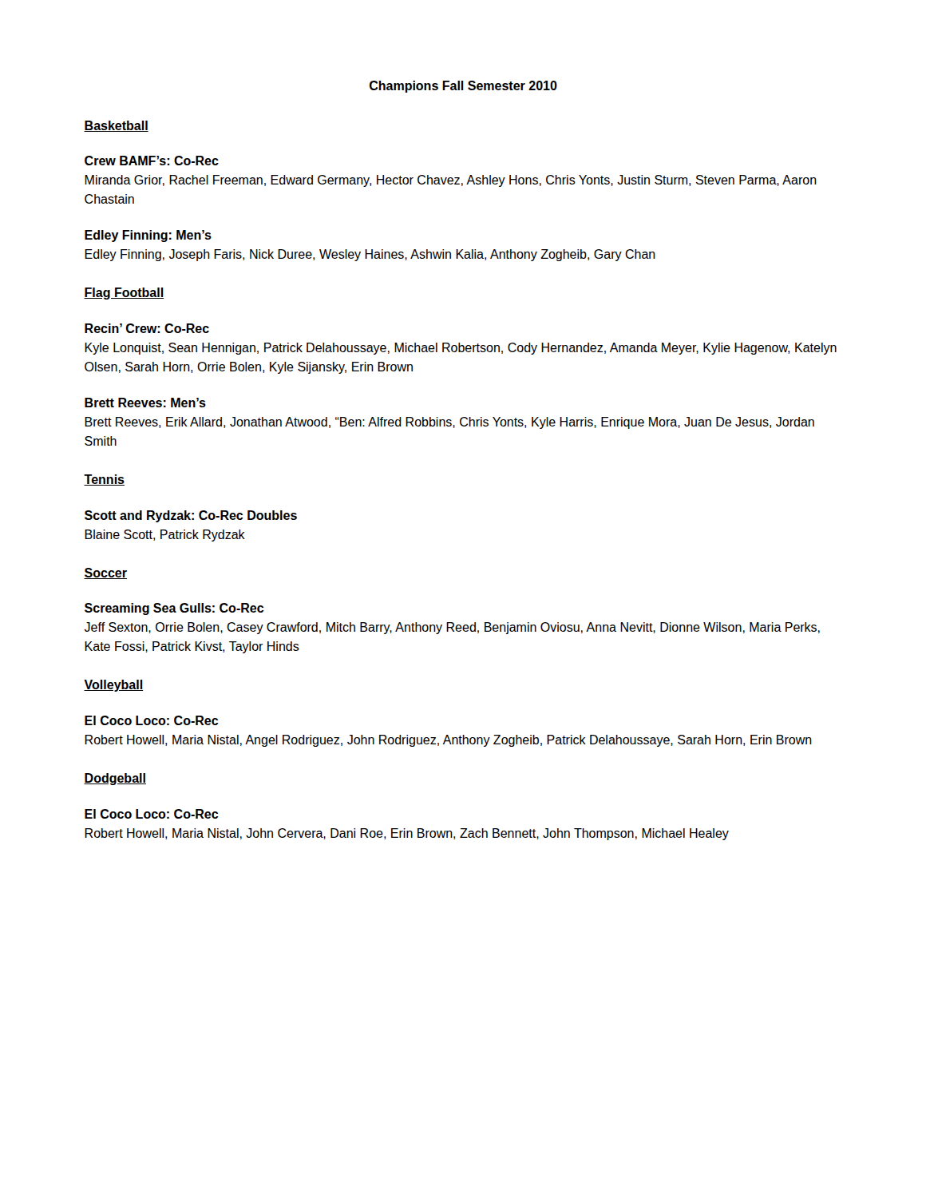Champions Fall Semester 2010
Basketball
Crew BAMF’s: Co-Rec
Miranda Grior, Rachel Freeman, Edward Germany, Hector Chavez, Ashley Hons, Chris Yonts, Justin Sturm, Steven Parma, Aaron Chastain
Edley Finning: Men’s
Edley Finning, Joseph Faris, Nick Duree, Wesley Haines, Ashwin Kalia, Anthony Zogheib, Gary Chan
Flag Football
Recin’ Crew: Co-Rec
Kyle Lonquist, Sean Hennigan, Patrick Delahoussaye, Michael Robertson, Cody Hernandez, Amanda Meyer, Kylie Hagenow, Katelyn Olsen, Sarah Horn, Orrie Bolen, Kyle Sijansky, Erin Brown
Brett Reeves: Men’s
Brett Reeves, Erik Allard, Jonathan Atwood, “Ben: Alfred Robbins, Chris Yonts, Kyle Harris, Enrique Mora, Juan De Jesus, Jordan Smith
Tennis
Scott and Rydzak: Co-Rec Doubles
Blaine Scott, Patrick Rydzak
Soccer
Screaming Sea Gulls: Co-Rec
Jeff Sexton, Orrie Bolen, Casey Crawford, Mitch Barry, Anthony Reed, Benjamin Oviosu, Anna Nevitt, Dionne Wilson, Maria Perks, Kate Fossi, Patrick Kivst, Taylor Hinds
Volleyball
El Coco Loco: Co-Rec
Robert Howell, Maria Nistal, Angel Rodriguez, John Rodriguez, Anthony Zogheib, Patrick Delahoussaye, Sarah Horn, Erin Brown
Dodgeball
El Coco Loco: Co-Rec
Robert Howell, Maria Nistal, John Cervera, Dani Roe, Erin Brown, Zach Bennett, John Thompson, Michael Healey